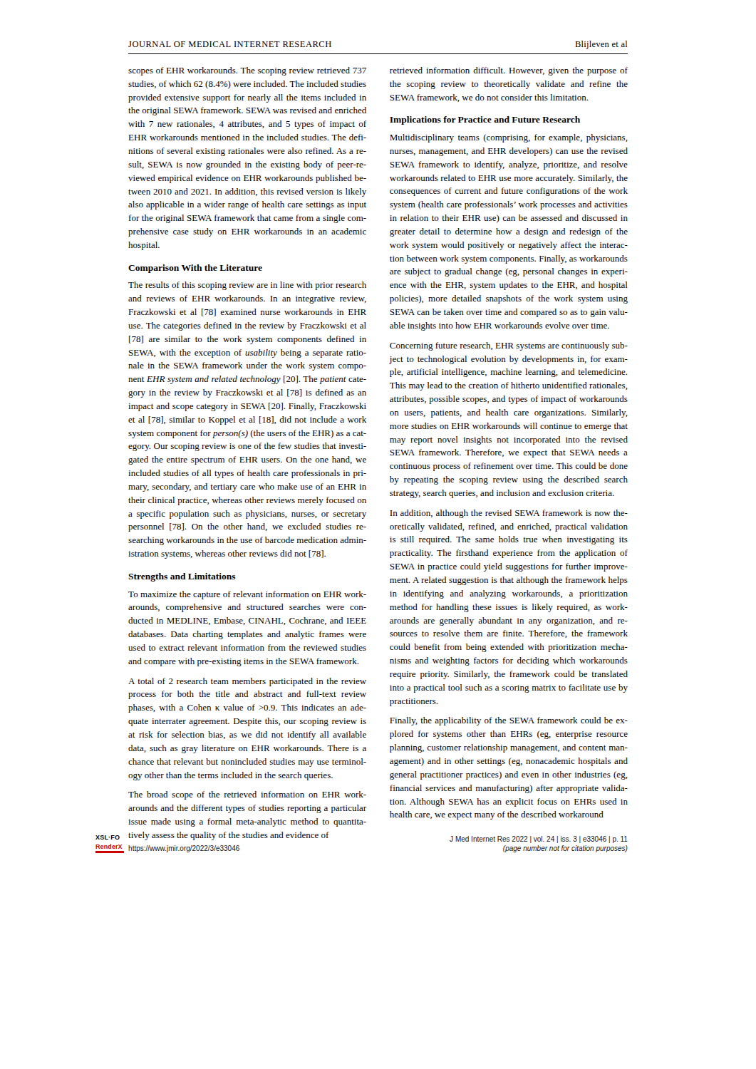Journal of Medical Internet Research Blijleven et al
scopes of EHR workarounds. The scoping review retrieved 737 studies, of which 62 (8.4%) were included. The included studies provided extensive support for nearly all the items included in the original SEWA framework. SEWA was revised and enriched with 7 new rationales, 4 attributes, and 5 types of impact of EHR workarounds mentioned in the included studies. The definitions of several existing rationales were also refined. As a result, SEWA is now grounded in the existing body of peer-reviewed empirical evidence on EHR workarounds published between 2010 and 2021. In addition, this revised version is likely also applicable in a wider range of health care settings as input for the original SEWA framework that came from a single comprehensive case study on EHR workarounds in an academic hospital.
Comparison With the Literature
The results of this scoping review are in line with prior research and reviews of EHR workarounds. In an integrative review, Fraczkowski et al [78] examined nurse workarounds in EHR use. The categories defined in the review by Fraczkowski et al [78] are similar to the work system components defined in SEWA, with the exception of usability being a separate rationale in the SEWA framework under the work system component EHR system and related technology [20]. The patient category in the review by Fraczkowski et al [78] is defined as an impact and scope category in SEWA [20]. Finally, Fraczkowski et al [78], similar to Koppel et al [18], did not include a work system component for person(s) (the users of the EHR) as a category. Our scoping review is one of the few studies that investigated the entire spectrum of EHR users. On the one hand, we included studies of all types of health care professionals in primary, secondary, and tertiary care who make use of an EHR in their clinical practice, whereas other reviews merely focused on a specific population such as physicians, nurses, or secretary personnel [78]. On the other hand, we excluded studies researching workarounds in the use of barcode medication administration systems, whereas other reviews did not [78].
Strengths and Limitations
To maximize the capture of relevant information on EHR workarounds, comprehensive and structured searches were conducted in MEDLINE, Embase, CINAHL, Cochrane, and IEEE databases. Data charting templates and analytic frames were used to extract relevant information from the reviewed studies and compare with pre-existing items in the SEWA framework.
A total of 2 research team members participated in the review process for both the title and abstract and full-text review phases, with a Cohen κ value of >0.9. This indicates an adequate interrater agreement. Despite this, our scoping review is at risk for selection bias, as we did not identify all available data, such as gray literature on EHR workarounds. There is a chance that relevant but nonincluded studies may use terminology other than the terms included in the search queries.
The broad scope of the retrieved information on EHR workarounds and the different types of studies reporting a particular issue made using a formal meta-analytic method to quantitatively assess the quality of the studies and evidence of
retrieved information difficult. However, given the purpose of the scoping review to theoretically validate and refine the SEWA framework, we do not consider this limitation.
Implications for Practice and Future Research
Multidisciplinary teams (comprising, for example, physicians, nurses, management, and EHR developers) can use the revised SEWA framework to identify, analyze, prioritize, and resolve workarounds related to EHR use more accurately. Similarly, the consequences of current and future configurations of the work system (health care professionals’ work processes and activities in relation to their EHR use) can be assessed and discussed in greater detail to determine how a design and redesign of the work system would positively or negatively affect the interaction between work system components. Finally, as workarounds are subject to gradual change (eg, personal changes in experience with the EHR, system updates to the EHR, and hospital policies), more detailed snapshots of the work system using SEWA can be taken over time and compared so as to gain valuable insights into how EHR workarounds evolve over time.
Concerning future research, EHR systems are continuously subject to technological evolution by developments in, for example, artificial intelligence, machine learning, and telemedicine. This may lead to the creation of hitherto unidentified rationales, attributes, possible scopes, and types of impact of workarounds on users, patients, and health care organizations. Similarly, more studies on EHR workarounds will continue to emerge that may report novel insights not incorporated into the revised SEWA framework. Therefore, we expect that SEWA needs a continuous process of refinement over time. This could be done by repeating the scoping review using the described search strategy, search queries, and inclusion and exclusion criteria.
In addition, although the revised SEWA framework is now theoretically validated, refined, and enriched, practical validation is still required. The same holds true when investigating its practicality. The firsthand experience from the application of SEWA in practice could yield suggestions for further improvement. A related suggestion is that although the framework helps in identifying and analyzing workarounds, a prioritization method for handling these issues is likely required, as workarounds are generally abundant in any organization, and resources to resolve them are finite. Therefore, the framework could benefit from being extended with prioritization mechanisms and weighting factors for deciding which workarounds require priority. Similarly, the framework could be translated into a practical tool such as a scoring matrix to facilitate use by practitioners.
Finally, the applicability of the SEWA framework could be explored for systems other than EHRs (eg, enterprise resource planning, customer relationship management, and content management) and in other settings (eg, nonacademic hospitals and general practitioner practices) and even in other industries (eg, financial services and manufacturing) after appropriate validation. Although SEWA has an explicit focus on EHRs used in health care, we expect many of the described workaround
https://www.jmir.org/2022/3/e33046
J Med Internet Res 2022 | vol. 24 | iss. 3 | e33046 | p. 11
(page number not for citation purposes)
XSL·FO
RenderX